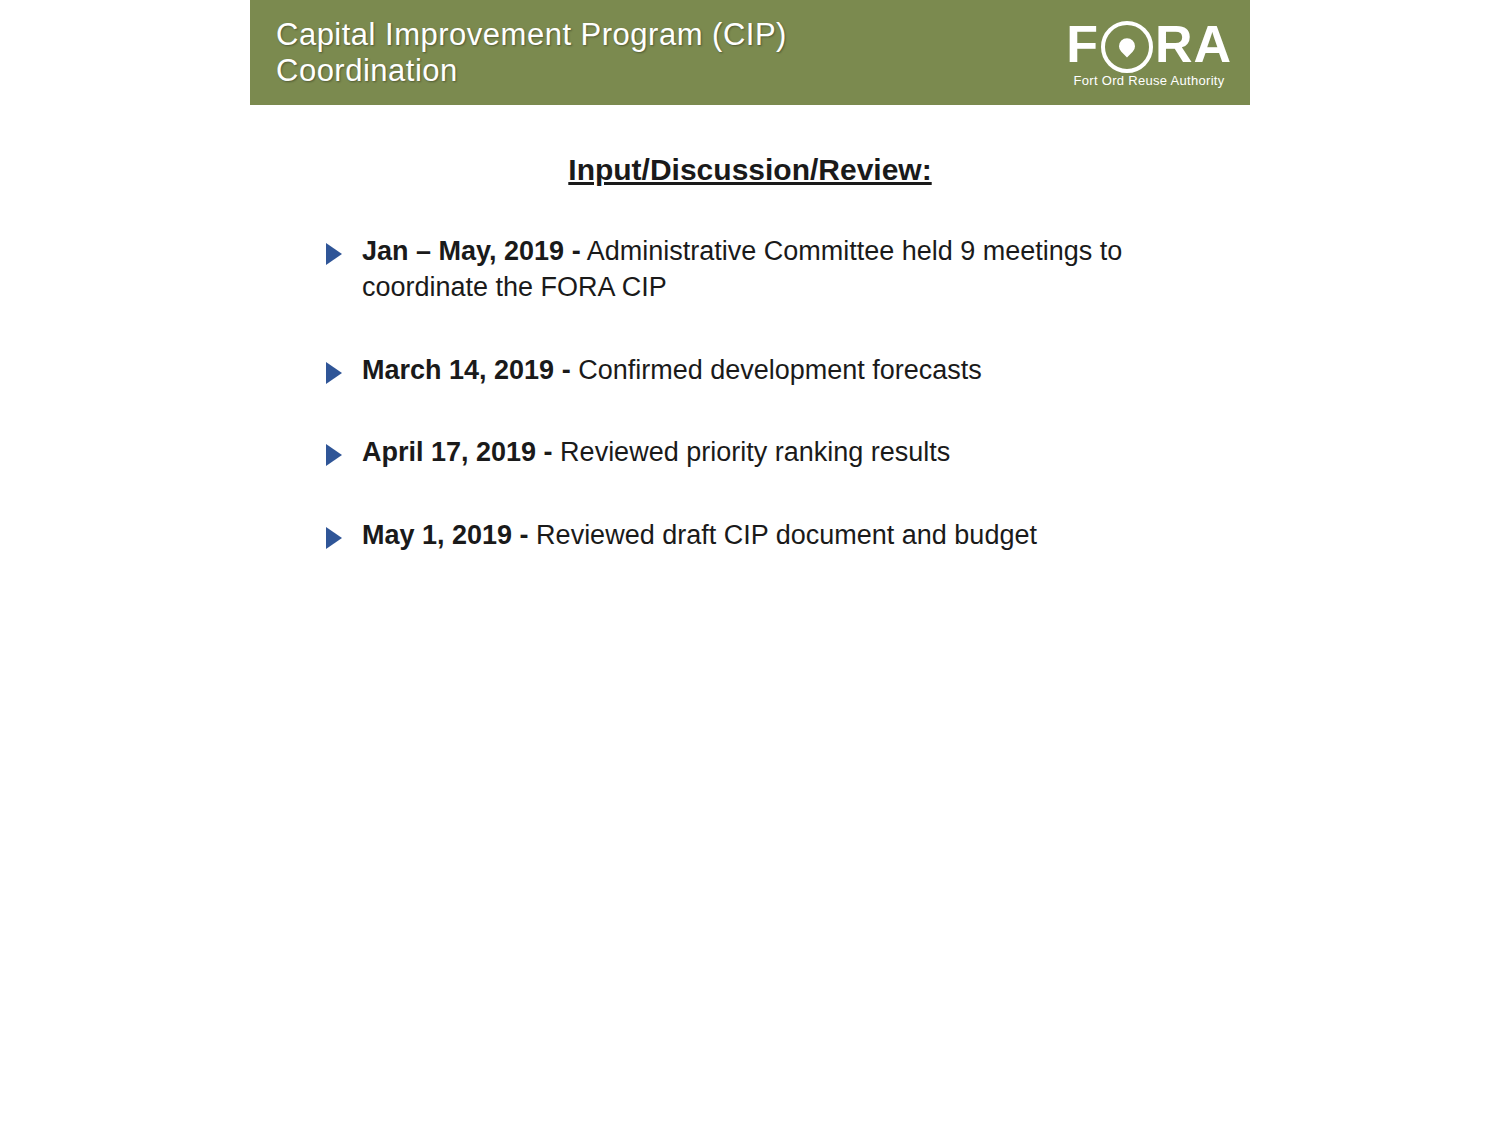Capital Improvement Program (CIP)
Coordination
F RA
Fort Ord Reuse Authority
Input/Discussion/Review:
Jan – May, 2019 - Administrative Committee held 9 meetings to coordinate the FORA CIP
March 14, 2019 - Confirmed development forecasts
April 17, 2019 - Reviewed priority ranking results
May 1, 2019 - Reviewed draft CIP document and budget